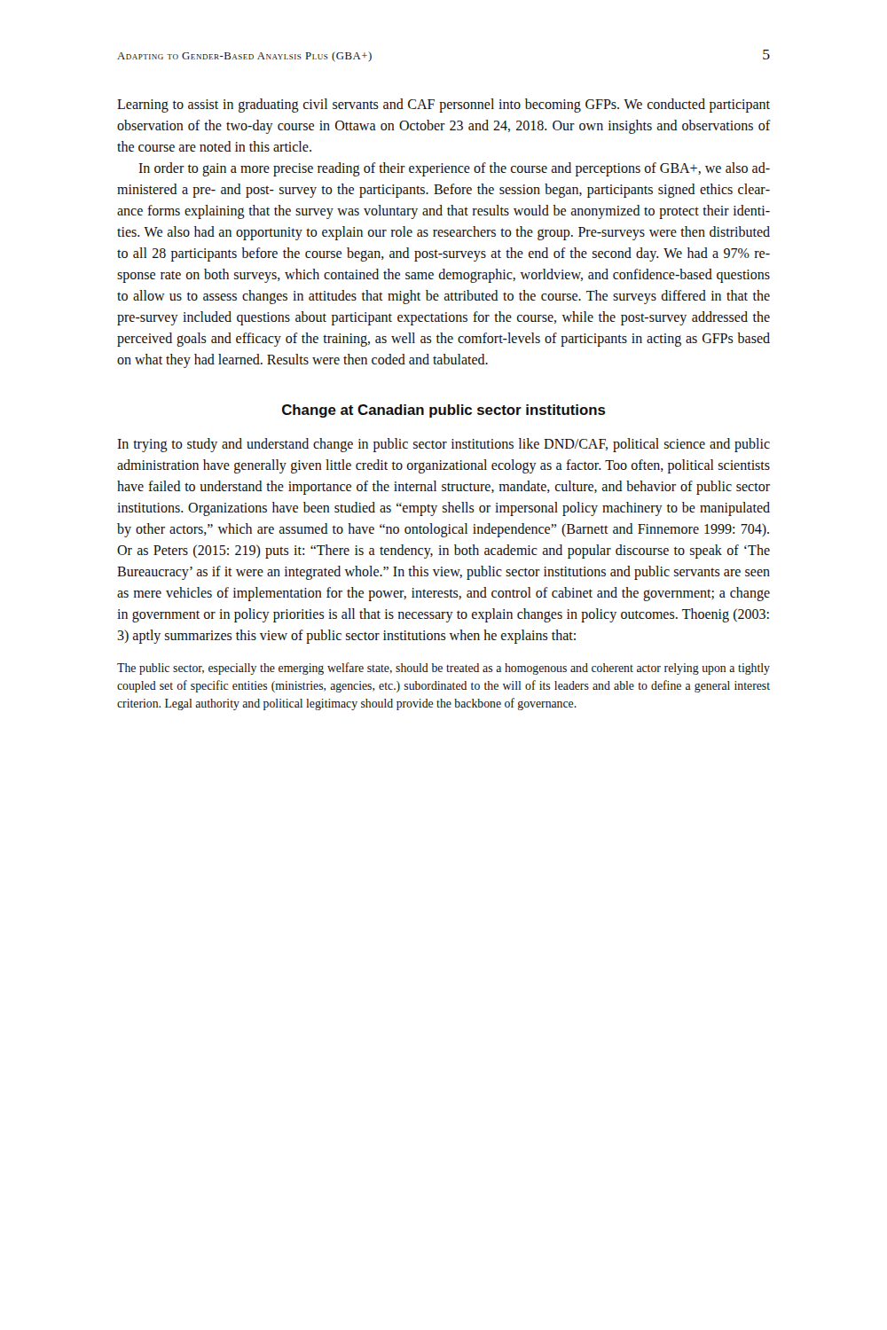Adapting to Gender-Based Anaylsis Plus (GBA+) 5
Learning to assist in graduating civil servants and CAF personnel into becoming GFPs. We conducted participant observation of the two-day course in Ottawa on October 23 and 24, 2018. Our own insights and observations of the course are noted in this article.
In order to gain a more precise reading of their experience of the course and perceptions of GBA+, we also administered a pre- and post- survey to the participants. Before the session began, participants signed ethics clearance forms explaining that the survey was voluntary and that results would be anonymized to protect their identities. We also had an opportunity to explain our role as researchers to the group. Pre-surveys were then distributed to all 28 participants before the course began, and post-surveys at the end of the second day. We had a 97% response rate on both surveys, which contained the same demographic, worldview, and confidence-based questions to allow us to assess changes in attitudes that might be attributed to the course. The surveys differed in that the pre-survey included questions about participant expectations for the course, while the post-survey addressed the perceived goals and efficacy of the training, as well as the comfort-levels of participants in acting as GFPs based on what they had learned. Results were then coded and tabulated.
Change at Canadian public sector institutions
In trying to study and understand change in public sector institutions like DND/CAF, political science and public administration have generally given little credit to organizational ecology as a factor. Too often, political scientists have failed to understand the importance of the internal structure, mandate, culture, and behavior of public sector institutions. Organizations have been studied as “empty shells or impersonal policy machinery to be manipulated by other actors,” which are assumed to have “no ontological independence” (Barnett and Finnemore 1999: 704). Or as Peters (2015: 219) puts it: “There is a tendency, in both academic and popular discourse to speak of ‘The Bureaucracy’ as if it were an integrated whole.” In this view, public sector institutions and public servants are seen as mere vehicles of implementation for the power, interests, and control of cabinet and the government; a change in government or in policy priorities is all that is necessary to explain changes in policy outcomes. Thoenig (2003: 3) aptly summarizes this view of public sector institutions when he explains that:
The public sector, especially the emerging welfare state, should be treated as a homogenous and coherent actor relying upon a tightly coupled set of specific entities (ministries, agencies, etc.) subordinated to the will of its leaders and able to define a general interest criterion. Legal authority and political legitimacy should provide the backbone of governance.